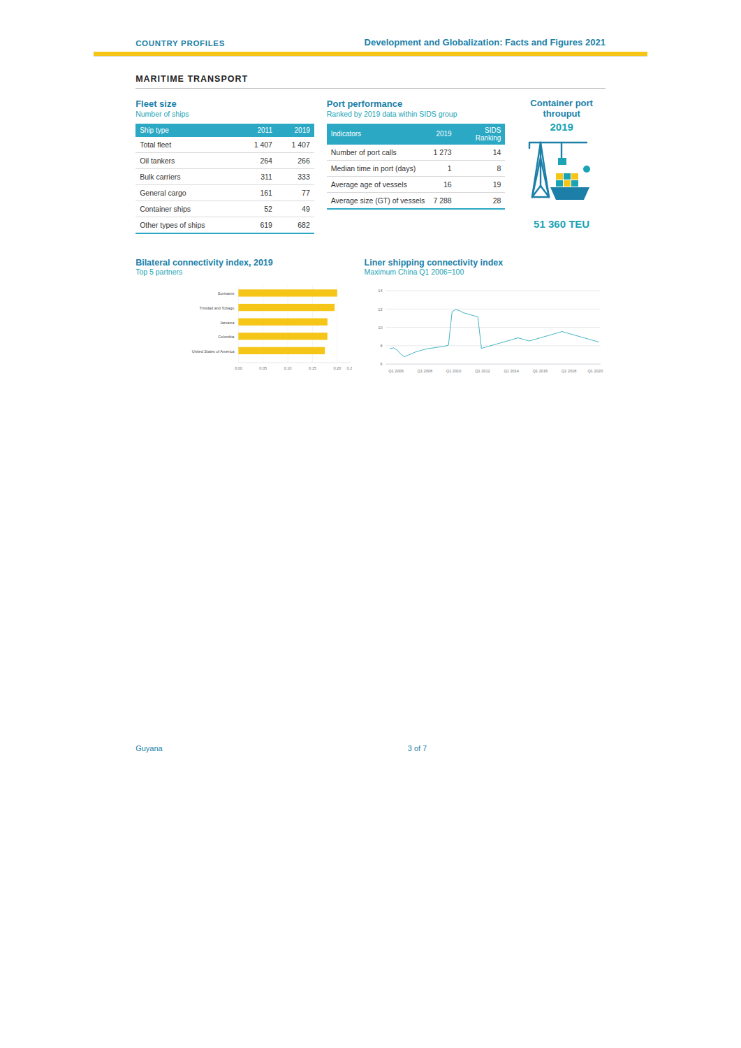Country profiles
Development and Globalization: Facts and Figures 2021
Maritime transport
Fleet size
Number of ships
| Ship type | 2011 | 2019 |
| --- | --- | --- |
| Total fleet | 1 407 | 1 407 |
| Oil tankers | 264 | 266 |
| Bulk carriers | 311 | 333 |
| General cargo | 161 | 77 |
| Container ships | 52 | 49 |
| Other types of ships | 619 | 682 |
Port performance
Ranked by 2019 data within SIDS group
| Indicators | 2019 | SIDS Ranking |
| --- | --- | --- |
| Number of port calls | 1 273 | 14 |
| Median time in port (days) | 1 | 8 |
| Average age of vessels | 16 | 19 |
| Average size (GT) of vessels | 7 288 | 28 |
Container port
throuput
2019
51 360 TEU
Bilateral connectivity index, 2019
Top 5 partners
Suriname Trinidad and Tobago Jamaica Colombia United States of America 0.00 0.05 0.10 0.15 0.20 0.25
Liner shipping connectivity index
Maximum China Q1 2006=100
6 8 10 12 14 Q1 2006 Q1 2008 Q1 2010 Q1 2012 Q1 2014 Q1 2016 Q1 2018 Q1 2020
Guyana
3 of 7